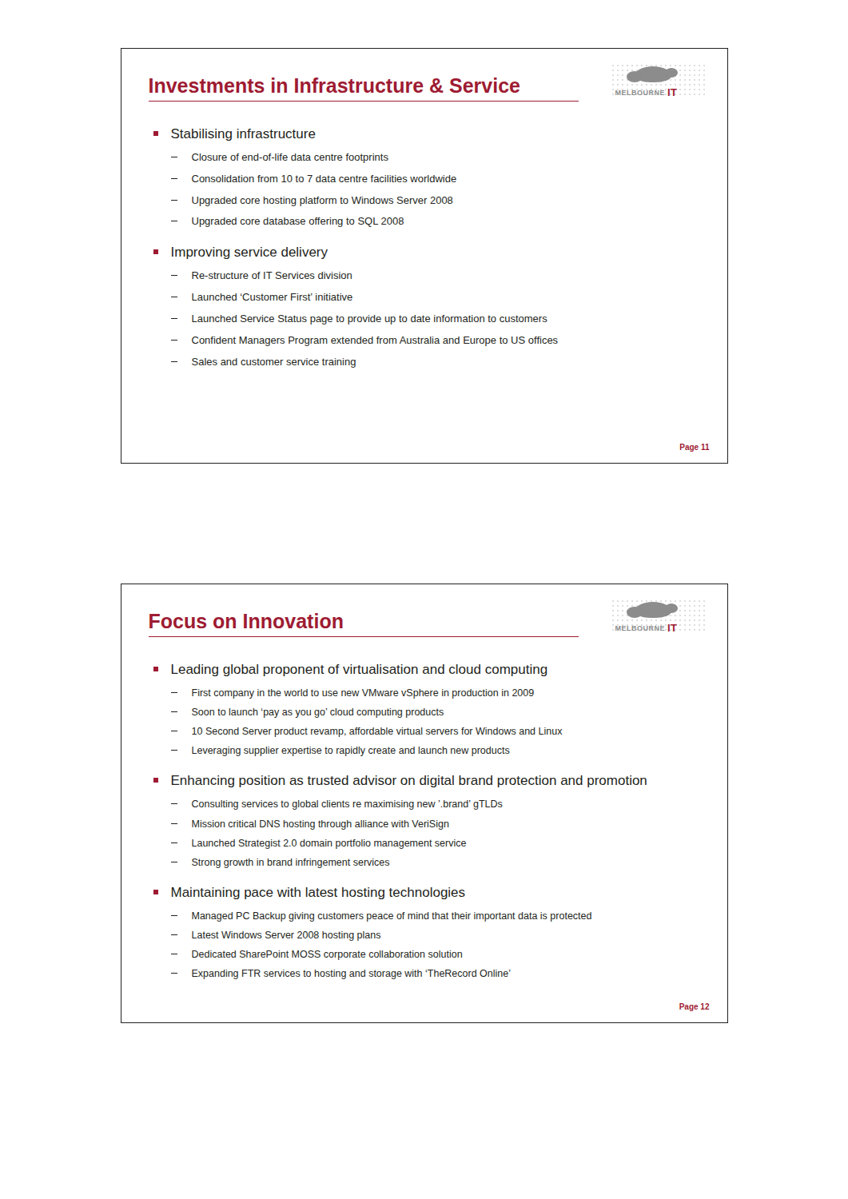MELBOURNE IT
Investments in Infrastructure & Service
Stabilising infrastructure
Closure of end-of-life data centre footprints
Consolidation from 10 to 7 data centre facilities worldwide
Upgraded core hosting platform to Windows Server 2008
Upgraded core database offering to SQL 2008
Improving service delivery
Re-structure of IT Services division
Launched ‘Customer First’ initiative
Launched Service Status page to provide up to date information to customers
Confident Managers Program extended from Australia and Europe to US offices
Sales and customer service training
Page 11
MELBOURNE IT
Focus on Innovation
Leading global proponent of virtualisation and cloud computing
First company in the world to use new VMware vSphere in production in 2009
Soon to launch ‘pay as you go’ cloud computing products
10 Second Server product revamp, affordable virtual servers for Windows and Linux
Leveraging supplier expertise to rapidly create and launch new products
Enhancing position as trusted advisor on digital brand protection and promotion
Consulting services to global clients re maximising new ’.brand’ gTLDs
Mission critical DNS hosting through alliance with VeriSign
Launched Strategist 2.0 domain portfolio management service
Strong growth in brand infringement services
Maintaining pace with latest hosting technologies
Managed PC Backup giving customers peace of mind that their important data is protected
Latest Windows Server 2008 hosting plans
Dedicated SharePoint MOSS corporate collaboration solution
Expanding FTR services to hosting and storage with ‘TheRecord Online’
Page 12